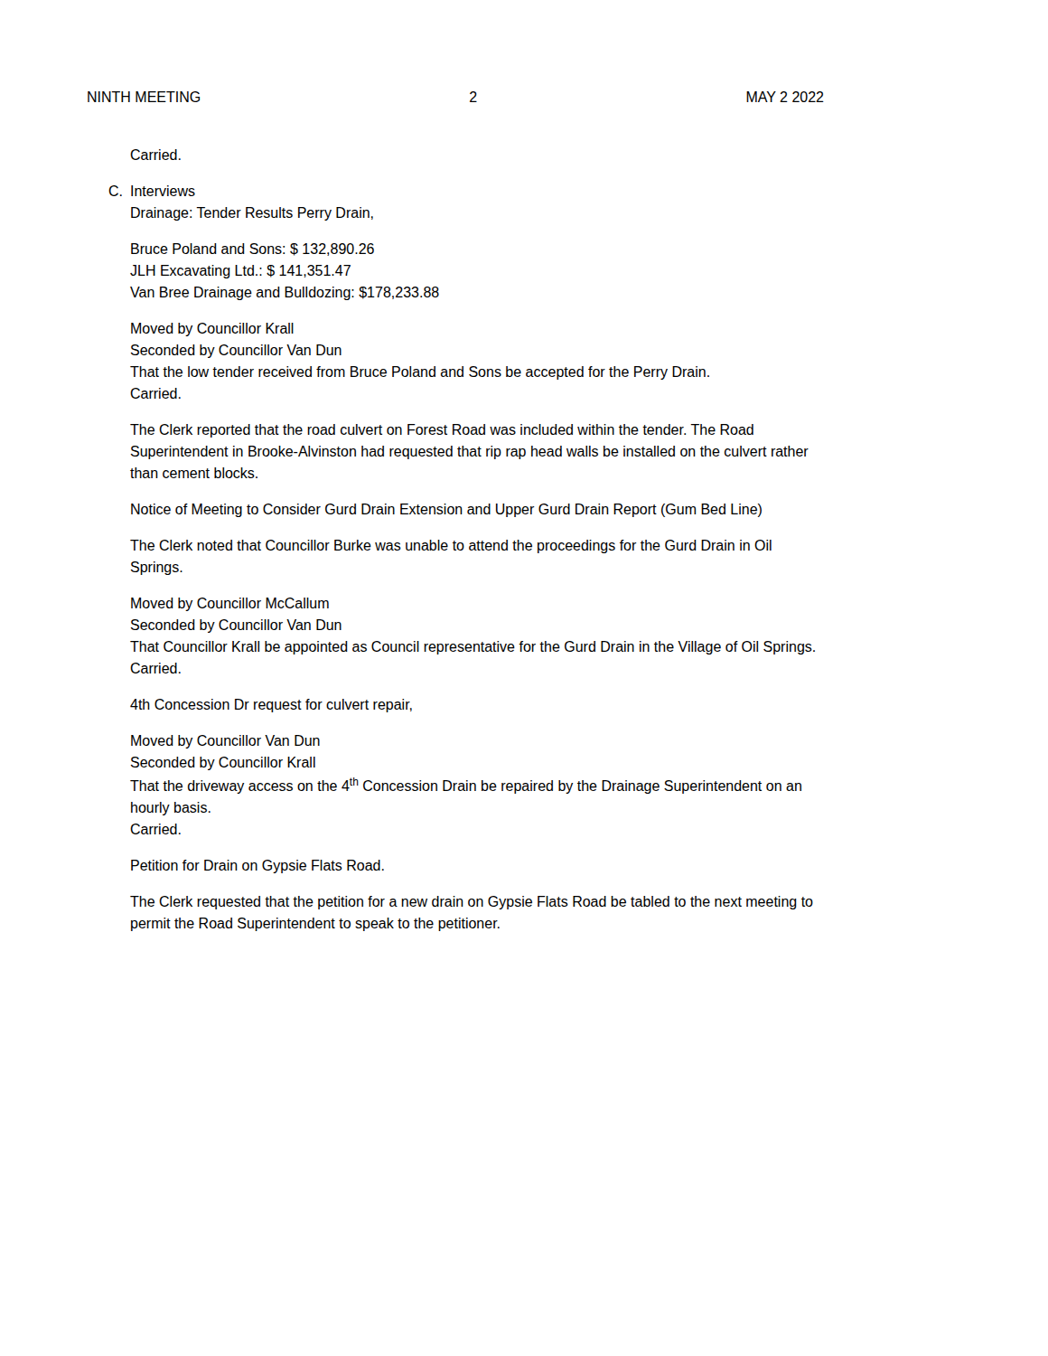NINTH MEETING 2 MAY 2 2022
Carried.
C.
Interviews
Drainage: Tender Results Perry Drain,
Bruce Poland and Sons: $ 132,890.26
JLH Excavating Ltd.: $ 141,351.47
Van Bree Drainage and Bulldozing: $178,233.88
Moved by Councillor Krall
Seconded by Councillor Van Dun
That the low tender received from Bruce Poland and Sons be accepted for the Perry Drain.
Carried.
The Clerk reported that the road culvert on Forest Road was included within the tender. The Road Superintendent in Brooke-Alvinston had requested that rip rap head walls be installed on the culvert rather than cement blocks.
Notice of Meeting to Consider Gurd Drain Extension and Upper Gurd Drain Report (Gum Bed Line)
The Clerk noted that Councillor Burke was unable to attend the proceedings for the Gurd Drain in Oil Springs.
Moved by Councillor McCallum
Seconded by Councillor Van Dun
That Councillor Krall be appointed as Council representative for the Gurd Drain in the Village of Oil Springs.
Carried.
4th Concession Dr request for culvert repair,
Moved by Councillor Van Dun
Seconded by Councillor Krall
That the driveway access on the 4th Concession Drain be repaired by the Drainage Superintendent on an hourly basis.
Carried.
Petition for Drain on Gypsie Flats Road.
The Clerk requested that the petition for a new drain on Gypsie Flats Road be tabled to the next meeting to permit the Road Superintendent to speak to the petitioner.